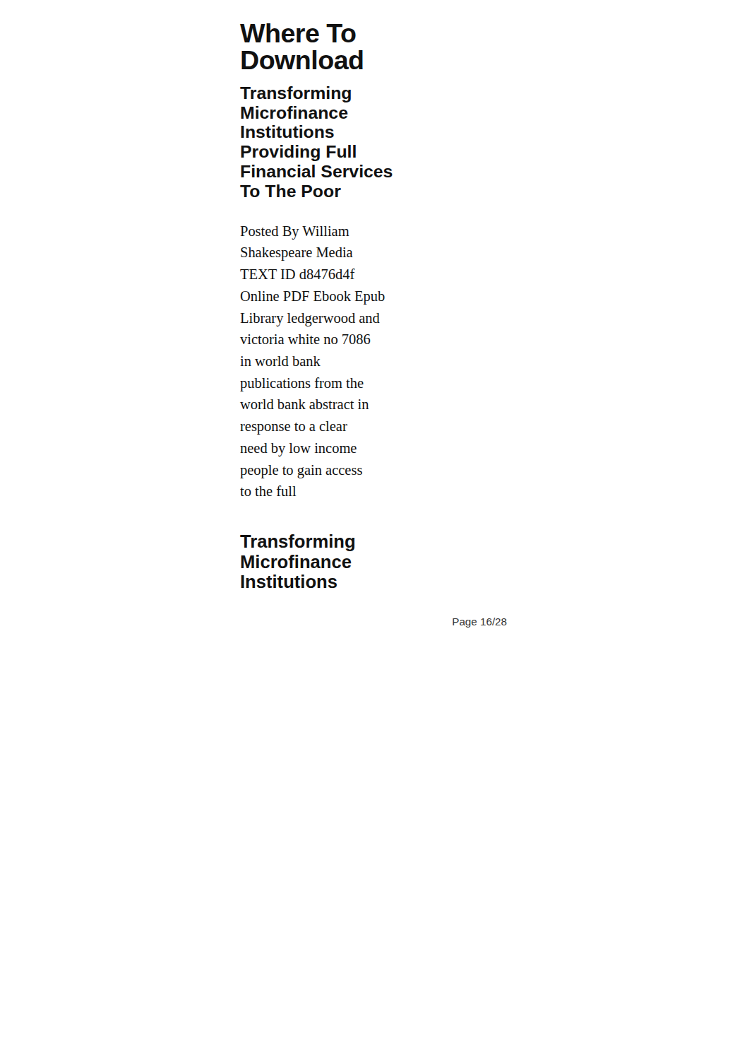Where To Download
Transforming Microfinance Institutions Providing Full Financial Services To The Poor
Posted By William Shakespeare Media TEXT ID d8476d4f Online PDF Ebook Epub Library ledgerwood and victoria white no 7086 in world bank publications from the world bank abstract in response to a clear need by low income people to gain access to the full
Transforming Microfinance Institutions
Page 16/28